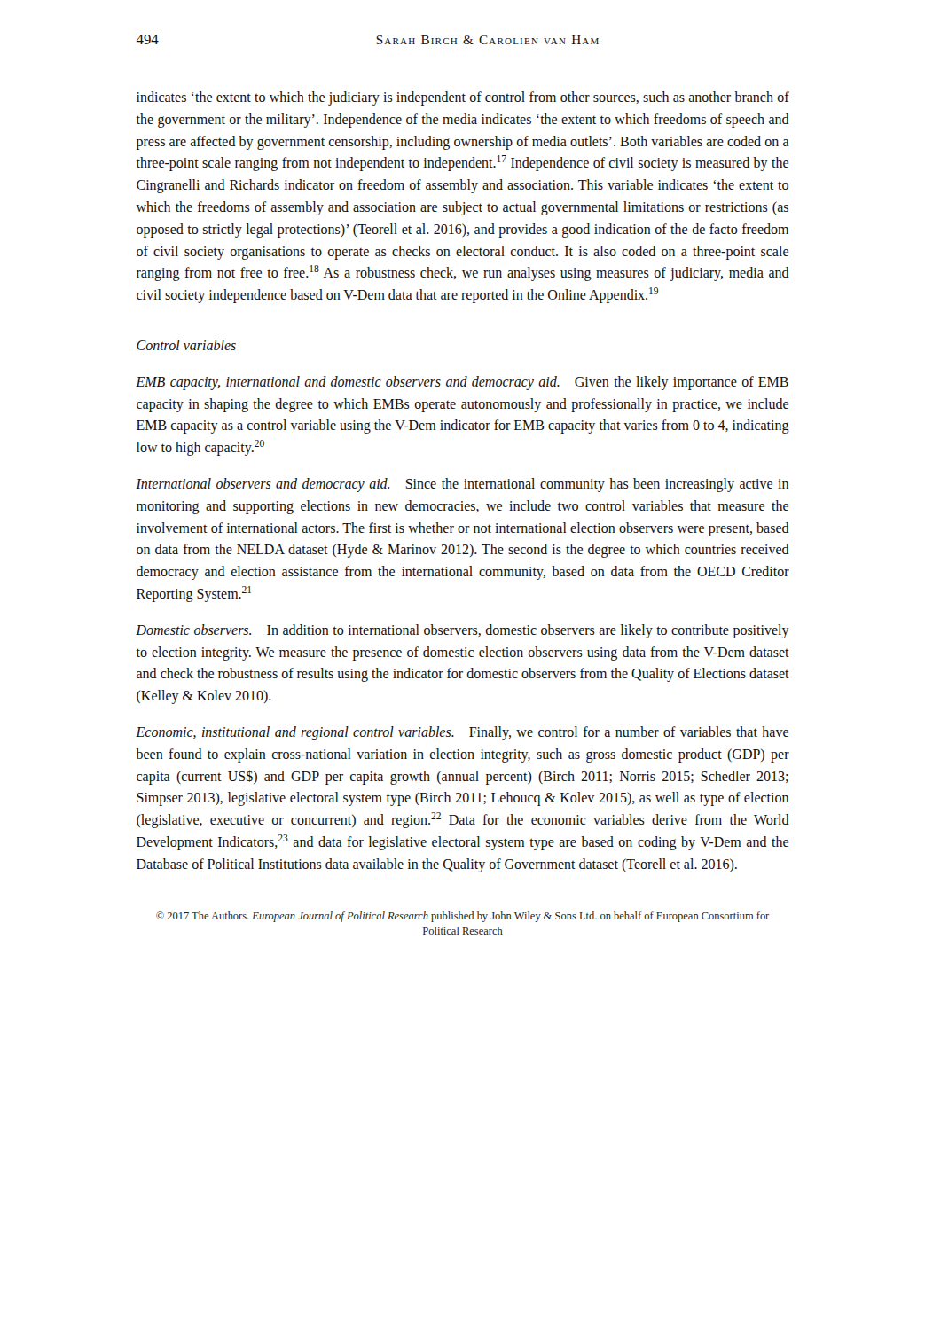494 Sarah Birch & Carolien van Ham
indicates ‘the extent to which the judiciary is independent of control from other sources, such as another branch of the government or the military’. Independence of the media indicates ‘the extent to which freedoms of speech and press are affected by government censorship, including ownership of media outlets’. Both variables are coded on a three-point scale ranging from not independent to independent.17 Independence of civil society is measured by the Cingranelli and Richards indicator on freedom of assembly and association. This variable indicates ‘the extent to which the freedoms of assembly and association are subject to actual governmental limitations or restrictions (as opposed to strictly legal protections)’ (Teorell et al. 2016), and provides a good indication of the de facto freedom of civil society organisations to operate as checks on electoral conduct. It is also coded on a three-point scale ranging from not free to free.18 As a robustness check, we run analyses using measures of judiciary, media and civil society independence based on V-Dem data that are reported in the Online Appendix.19
Control variables
EMB capacity, international and domestic observers and democracy aid. Given the likely importance of EMB capacity in shaping the degree to which EMBs operate autonomously and professionally in practice, we include EMB capacity as a control variable using the V-Dem indicator for EMB capacity that varies from 0 to 4, indicating low to high capacity.20
International observers and democracy aid. Since the international community has been increasingly active in monitoring and supporting elections in new democracies, we include two control variables that measure the involvement of international actors. The first is whether or not international election observers were present, based on data from the NELDA dataset (Hyde & Marinov 2012). The second is the degree to which countries received democracy and election assistance from the international community, based on data from the OECD Creditor Reporting System.21
Domestic observers. In addition to international observers, domestic observers are likely to contribute positively to election integrity. We measure the presence of domestic election observers using data from the V-Dem dataset and check the robustness of results using the indicator for domestic observers from the Quality of Elections dataset (Kelley & Kolev 2010).
Economic, institutional and regional control variables. Finally, we control for a number of variables that have been found to explain cross-national variation in election integrity, such as gross domestic product (GDP) per capita (current US$) and GDP per capita growth (annual percent) (Birch 2011; Norris 2015; Schedler 2013; Simpser 2013), legislative electoral system type (Birch 2011; Lehoucq & Kolev 2015), as well as type of election (legislative, executive or concurrent) and region.22 Data for the economic variables derive from the World Development Indicators,23 and data for legislative electoral system type are based on coding by V-Dem and the Database of Political Institutions data available in the Quality of Government dataset (Teorell et al. 2016).
© 2017 The Authors. European Journal of Political Research published by John Wiley & Sons Ltd. on behalf of European Consortium for Political Research